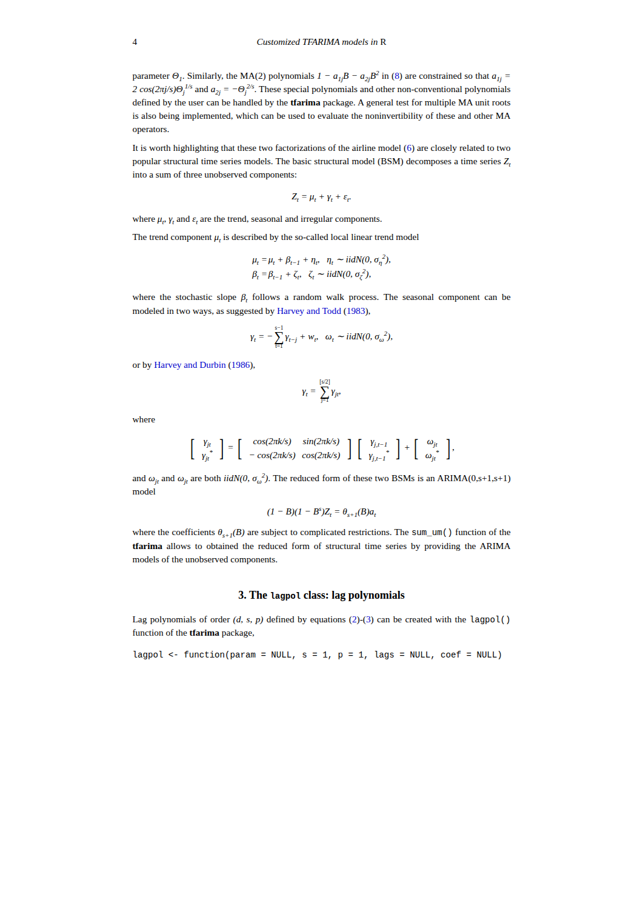4
Customized TFARIMA models in R
parameter Θ1. Similarly, the MA(2) polynomials 1 − a1jB − a2jB2 in (8) are constrained so that a1j = 2 cos(2πj/s)Θj1/s and a2j = −Θj2/s. These special polynomials and other non-conventional polynomials defined by the user can be handled by the tfarima package. A general test for multiple MA unit roots is also being implemented, which can be used to evaluate the noninvertibility of these and other MA operators.
It is worth highlighting that these two factorizations of the airline model (6) are closely related to two popular structural time series models. The basic structural model (BSM) decomposes a time series Zt into a sum of three unobserved components:
Zt = μt + γt + εt.
where μt, γt and εt are the trend, seasonal and irregular components.
The trend component μt is described by the so-called local linear trend model
| μ t = | μ t + β t−1 + η t , η t ∼ iidN(0, σ η 2 ), |
| β t = | β t−1 + ζ t , ζ t ∼ iidN(0, σ ζ 2 ), |
where the stochastic slope βt follows a random walk process. The seasonal component can be modeled in two ways, as suggested by Harvey and Todd (1983),
γt = −s−1∑t=1 γt−j + wt, ωt ∼ iidN(0, σω2),
or by Harvey and Durbin (1986),
γt = [s/2]∑j=1 γjt,
where
[
| γ jt |
| γ jt * |
] = [
| cos(2πk/s) | sin(2πk/s) |
| − cos(2πk/s) | cos(2πk/s) |
] [
| γ j,t−1 |
| γ j,t−1 * |
] + [
| ω jt |
| ω jt * |
],
and ωjt and ωjt are both iidN(0, σω2). The reduced form of these two BSMs is an ARIMA(0,s+1,s+1) model
(1 − B)(1 − Bs)Zt = θs+1(B)at
where the coefficients θs+1(B) are subject to complicated restrictions. The sum_um() function of the tfarima allows to obtained the reduced form of structural time series by providing the ARIMA models of the unobserved components.
3. The lagpol class: lag polynomials
Lag polynomials of order (d, s, p) defined by equations (2)-(3) can be created with the lagpol() function of the tfarima package,
lagpol <- function(param = NULL, s = 1, p = 1, lags = NULL, coef = NULL)